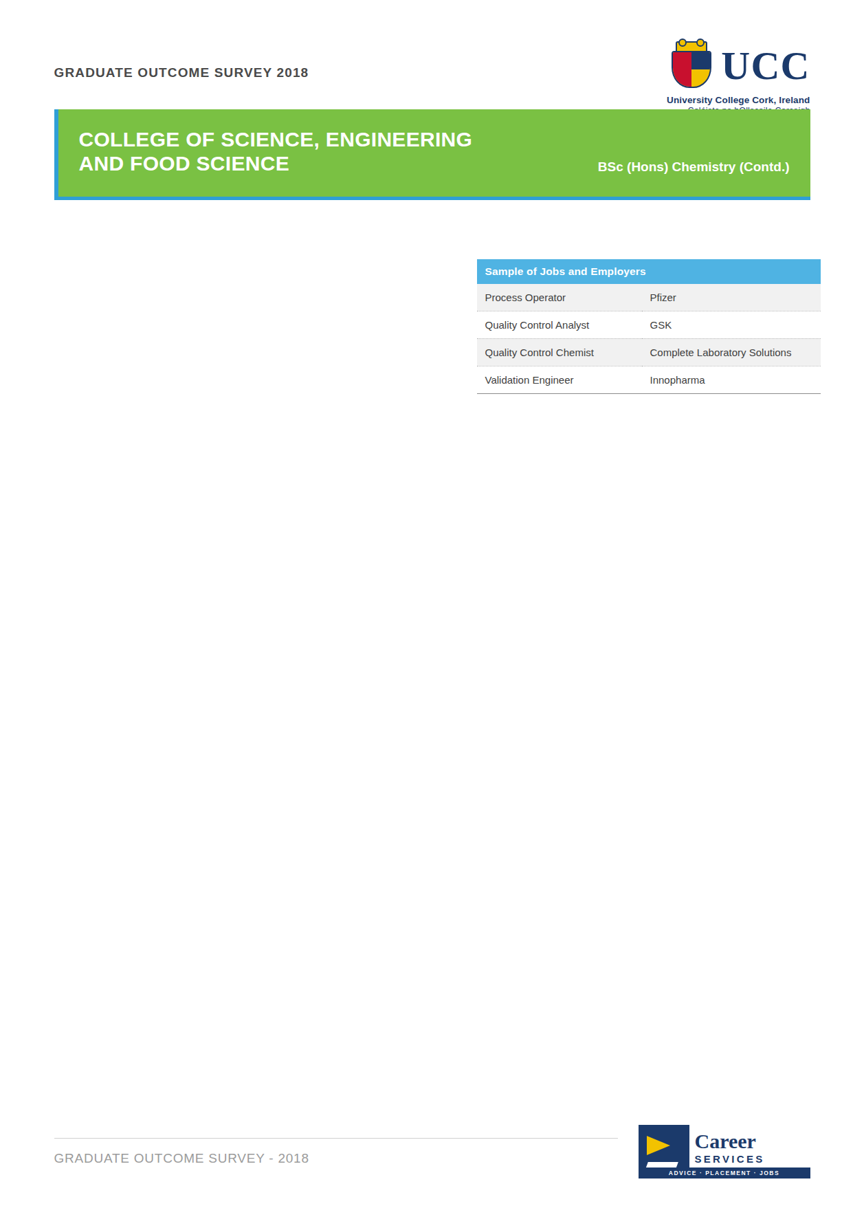Graduate Outcome Survey 2018
UCC
University College Cork, Ireland Coláiste na hOllscoile Corcaigh
College of Science, Engineering
and Food Science
BSc (Hons) Chemistry (Contd.)
Sample of Jobs and Employers
| Process Operator | Pfizer |
| Quality Control Analyst | GSK |
| Quality Control Chemist | Complete Laboratory Solutions |
| Validation Engineer | Innopharma |
Graduate Outcome Survey - 2018
Career SERVICES University College Cork
ADVICE · PLACEMENT · JOBS